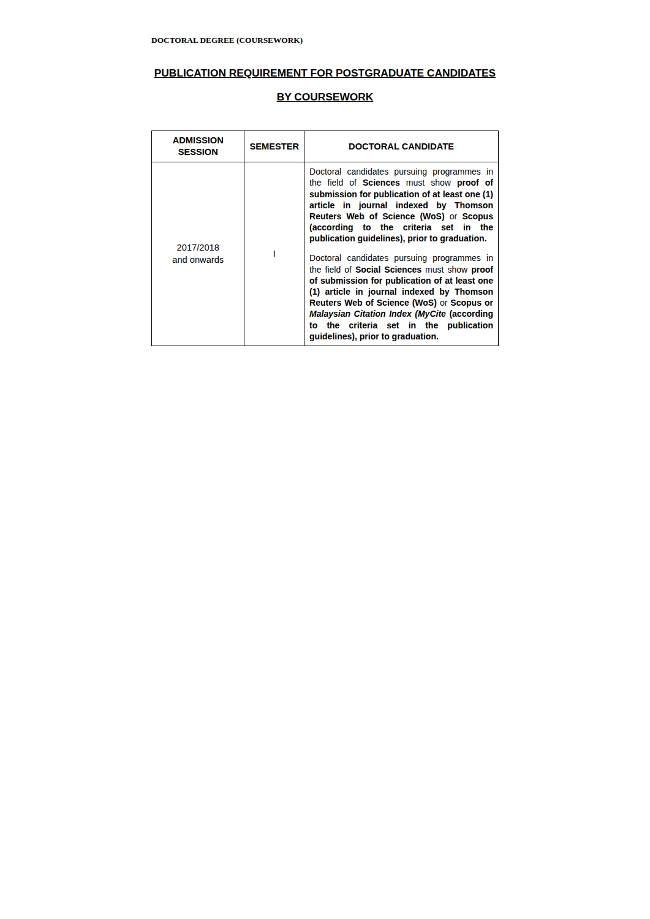DOCTORAL DEGREE (COURSEWORK)
PUBLICATION REQUIREMENT FOR POSTGRADUATE CANDIDATES
BY COURSEWORK
| ADMISSION SESSION | SEMESTER | DOCTORAL CANDIDATE |
| --- | --- | --- |
| 2017/2018 and onwards | I | Doctoral candidates pursuing programmes in the field of Sciences must show proof of submission for publication of at least one (1) article in journal indexed by Thomson Reuters Web of Science (WoS) or Scopus (according to the criteria set in the publication guidelines), prior to graduation. Doctoral candidates pursuing programmes in the field of Social Sciences must show proof of submission for publication of at least one (1) article in journal indexed by Thomson Reuters Web of Science (WoS) or Scopus or Malaysian Citation Index (MyCite (according to the criteria set in the publication guidelines), prior to graduation. |